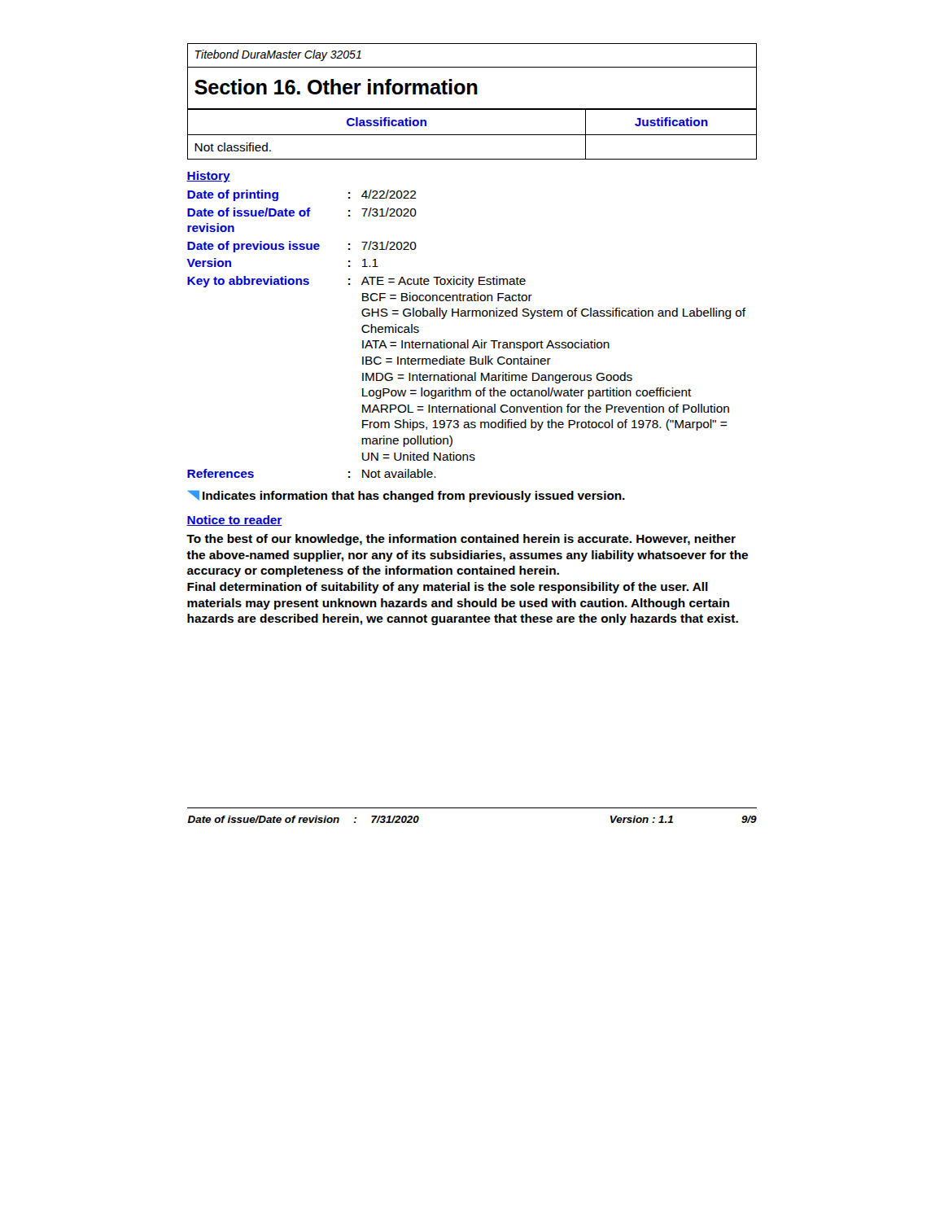Titebond DuraMaster Clay 32051
Section 16. Other information
| Classification | Justification |
| --- | --- |
| Not classified. | |
History
| Date of printing | : | 4/22/2022 |
| Date of issue/Date of revision | : | 7/31/2020 |
| Date of previous issue | : | 7/31/2020 |
| Version | : | 1.1 |
| Key to abbreviations | : | ATE = Acute Toxicity Estimate BCF = Bioconcentration Factor GHS = Globally Harmonized System of Classification and Labelling of Chemicals IATA = International Air Transport Association IBC = Intermediate Bulk Container IMDG = International Maritime Dangerous Goods LogPow = logarithm of the octanol/water partition coefficient MARPOL = International Convention for the Prevention of Pollution From Ships, 1973 as modified by the Protocol of 1978. ("Marpol" = marine pollution) UN = United Nations |
| References | : | Not available. |
Indicates information that has changed from previously issued version.
Notice to reader
To the best of our knowledge, the information contained herein is accurate. However, neither the above-named supplier, nor any of its subsidiaries, assumes any liability whatsoever for the accuracy or completeness of the information contained herein.
Final determination of suitability of any material is the sole responsibility of the user. All materials may present unknown hazards and should be used with caution. Although certain hazards are described herein, we cannot guarantee that these are the only hazards that exist.
| Date of issue/Date of revision | : | 7/31/2020 | Version : 1.1 | 9/9 |